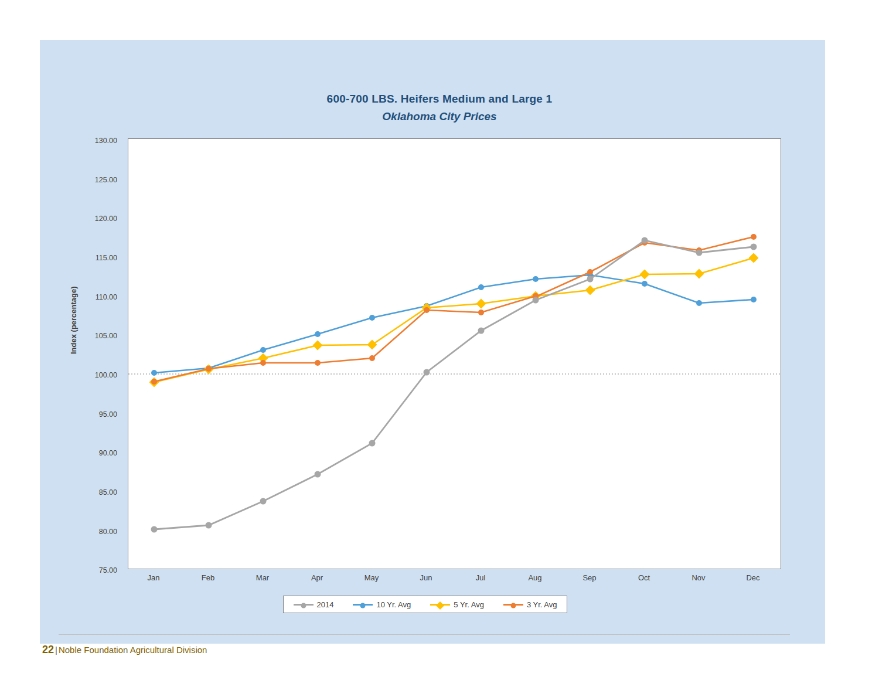600-700 LBS. Heifers Medium and Large 1
Oklahoma City Prices
Index (percentage)
130.00
125.00
120.00
115.00
110.00
105.00
100.00
95.00
90.00
85.00
80.00
75.00
Jan
Feb
Mar
Apr
May
Jun
Jul
Aug
Sep
Oct
Nov
Dec
2014 10 Yr. Avg 5 Yr. Avg 3 Yr. Avg
22|Noble Foundation Agricultural Division